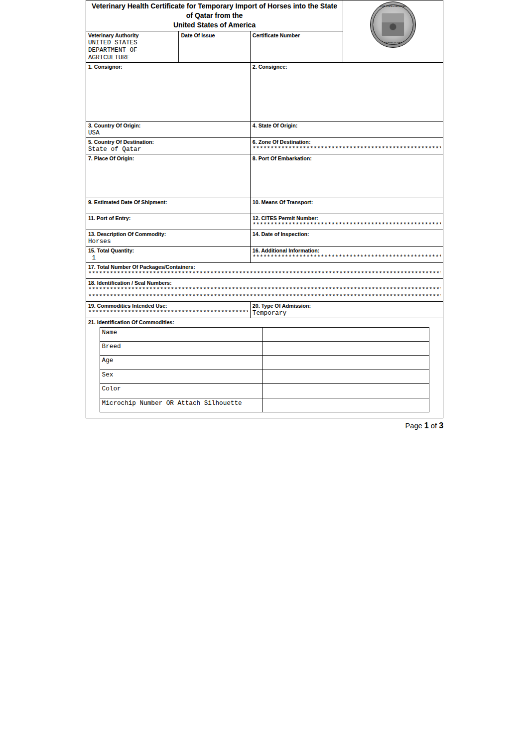| Veterinary Health Certificate for Temporary Import of Horses into the State of Qatar from the United States of America | UNITED STATES DEPARTMENT OF AGRICULTURE |
| Veterinary Authority UNITED STATES DEPARTMENT OF AGRICULTURE | Date Of Issue | Certificate Number |
| 1. Consignor: | 2. Consignee: |
| 3. Country Of Origin: USA | 4. State Of Origin: |
| 5. Country Of Destination: State of Qatar | 6. Zone Of Destination: ***************************************************** |
| 7. Place Of Origin: | 8. Port Of Embarkation: |
| 9. Estimated Date Of Shipment: | 10. Means Of Transport: |
| 11. Port of Entry: | 12. CITES Permit Number: ***************************************************** |
| 13. Description Of Commodity: Horses | 14. Date of Inspection: |
| 15. Total Quantity: 1 | 16. Additional Information: ***************************************************** |
| 17. Total Number Of Packages/Containers: ********************************************************************************************************* |
| 18. Identification / Seal Numbers: ********************************************************************************************************* ********************************************************************************************************* |
| 19. Commodities Intended Use: ***************************************************** | 20. Type Of Admission: Temporary |
| 21. Identification Of Commodities: / Name / / / Breed / / / Age / / / Sex / / / Color / / / Microchip Number OR Attach Silhouette / / |
Page 1 of 3